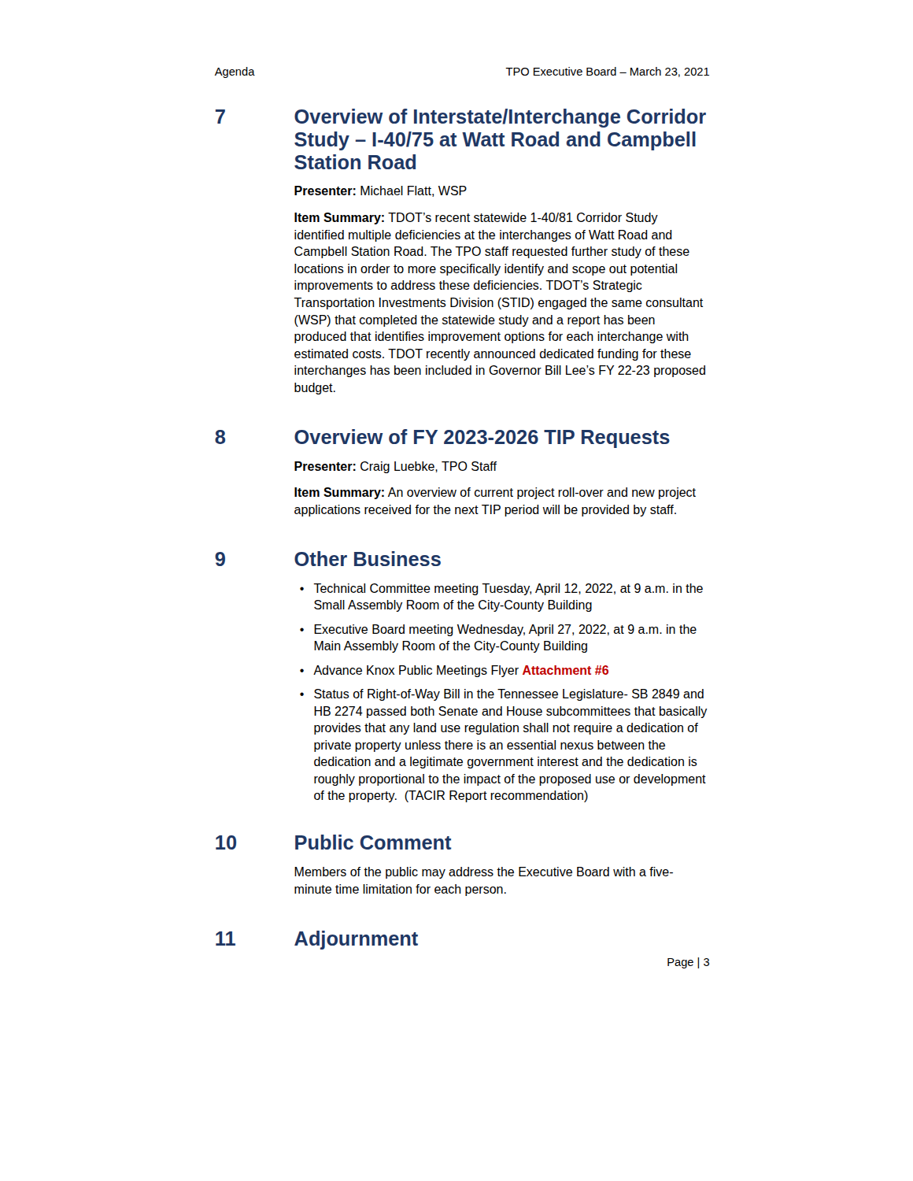Agenda TPO Executive Board – March 23, 2021
7
Overview of Interstate/Interchange Corridor Study – I-40/75 at Watt Road and Campbell Station Road
Presenter: Michael Flatt, WSP
Item Summary: TDOT’s recent statewide 1-40/81 Corridor Study identified multiple deficiencies at the interchanges of Watt Road and Campbell Station Road. The TPO staff requested further study of these locations in order to more specifically identify and scope out potential improvements to address these deficiencies. TDOT’s Strategic Transportation Investments Division (STID) engaged the same consultant (WSP) that completed the statewide study and a report has been produced that identifies improvement options for each interchange with estimated costs. TDOT recently announced dedicated funding for these interchanges has been included in Governor Bill Lee’s FY 22-23 proposed budget.
8
Overview of FY 2023-2026 TIP Requests
Presenter: Craig Luebke, TPO Staff
Item Summary: An overview of current project roll-over and new project applications received for the next TIP period will be provided by staff.
9
Other Business
Technical Committee meeting Tuesday, April 12, 2022, at 9 a.m. in the Small Assembly Room of the City-County Building
Executive Board meeting Wednesday, April 27, 2022, at 9 a.m. in the Main Assembly Room of the City-County Building
Advance Knox Public Meetings Flyer Attachment #6
Status of Right-of-Way Bill in the Tennessee Legislature- SB 2849 and HB 2274 passed both Senate and House subcommittees that basically provides that any land use regulation shall not require a dedication of private property unless there is an essential nexus between the dedication and a legitimate government interest and the dedication is roughly proportional to the impact of the proposed use or development of the property. (TACIR Report recommendation)
10
Public Comment
Members of the public may address the Executive Board with a five-minute time limitation for each person.
11
Adjournment
Page | 3